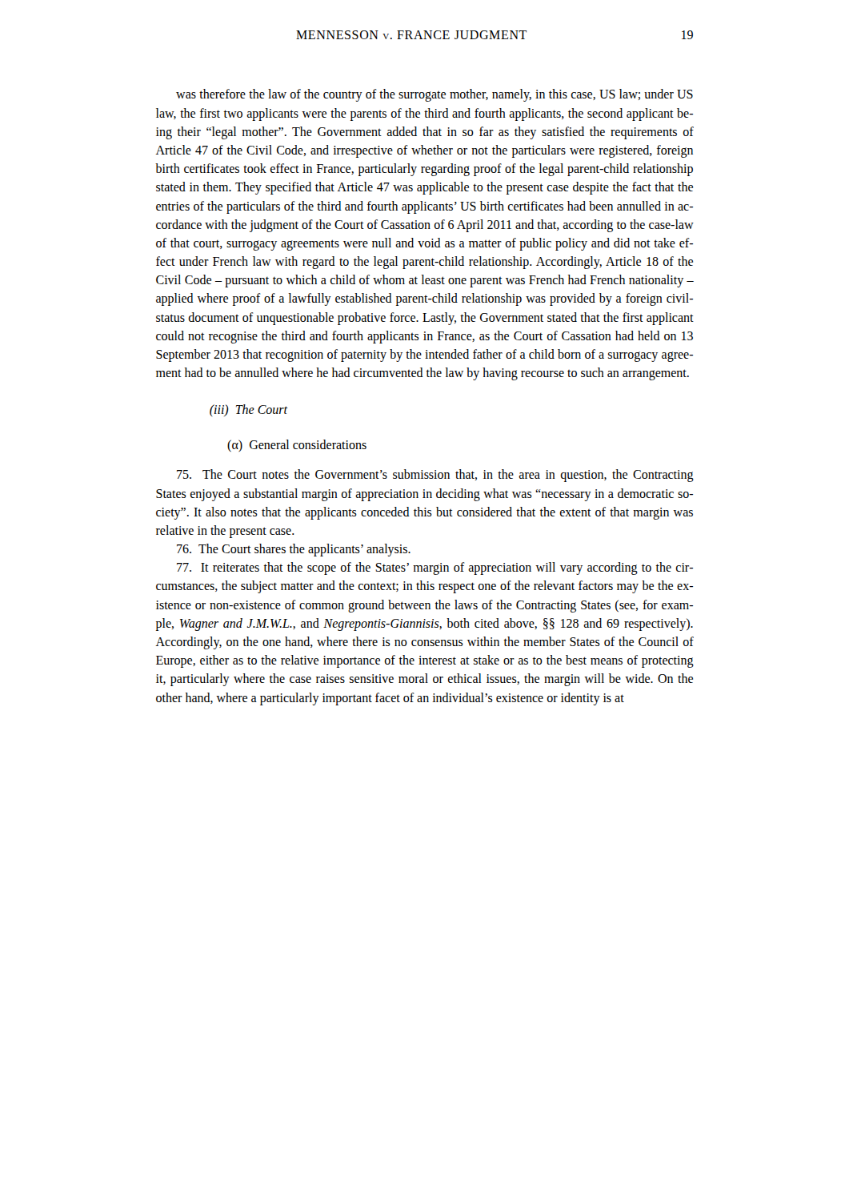MENNESSON v. FRANCE JUDGMENT 19
was therefore the law of the country of the surrogate mother, namely, in this case, US law; under US law, the first two applicants were the parents of the third and fourth applicants, the second applicant being their “legal mother”. The Government added that in so far as they satisfied the requirements of Article 47 of the Civil Code, and irrespective of whether or not the particulars were registered, foreign birth certificates took effect in France, particularly regarding proof of the legal parent-child relationship stated in them. They specified that Article 47 was applicable to the present case despite the fact that the entries of the particulars of the third and fourth applicants’ US birth certificates had been annulled in accordance with the judgment of the Court of Cassation of 6 April 2011 and that, according to the case-law of that court, surrogacy agreements were null and void as a matter of public policy and did not take effect under French law with regard to the legal parent-child relationship. Accordingly, Article 18 of the Civil Code – pursuant to which a child of whom at least one parent was French had French nationality – applied where proof of a lawfully established parent-child relationship was provided by a foreign civil-status document of unquestionable probative force. Lastly, the Government stated that the first applicant could not recognise the third and fourth applicants in France, as the Court of Cassation had held on 13 September 2013 that recognition of paternity by the intended father of a child born of a surrogacy agreement had to be annulled where he had circumvented the law by having recourse to such an arrangement.
(iii) The Court
(α) General considerations
75. The Court notes the Government’s submission that, in the area in question, the Contracting States enjoyed a substantial margin of appreciation in deciding what was “necessary in a democratic society”. It also notes that the applicants conceded this but considered that the extent of that margin was relative in the present case.
76. The Court shares the applicants’ analysis.
77. It reiterates that the scope of the States’ margin of appreciation will vary according to the circumstances, the subject matter and the context; in this respect one of the relevant factors may be the existence or non-existence of common ground between the laws of the Contracting States (see, for example, Wagner and J.M.W.L., and Negrepontis-Giannisis, both cited above, §§ 128 and 69 respectively). Accordingly, on the one hand, where there is no consensus within the member States of the Council of Europe, either as to the relative importance of the interest at stake or as to the best means of protecting it, particularly where the case raises sensitive moral or ethical issues, the margin will be wide. On the other hand, where a particularly important facet of an individual’s existence or identity is at